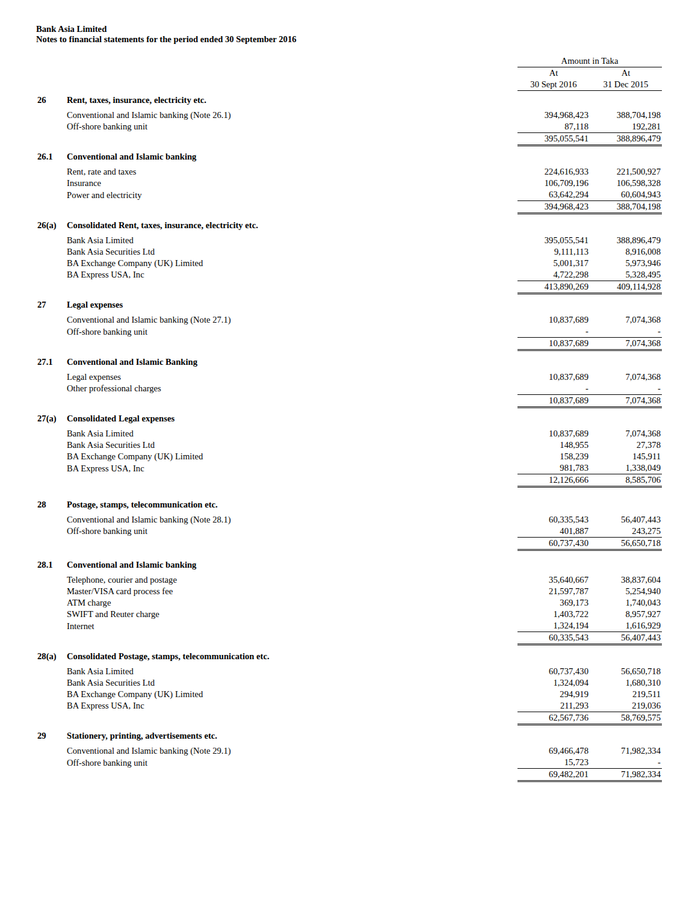Bank Asia Limited
Notes to financial statements for the period ended 30 September 2016
| | | Amount in Taka |
| | | At | At |
| | | 30 Sept 2016 | 31 Dec 2015 |
| 26 | Rent, taxes, insurance, electricity etc. | | |
| | Conventional and Islamic banking (Note 26.1) | 394,968,423 | 388,704,198 |
| | Off-shore banking unit | 87,118 | 192,281 |
| | | 395,055,541 | 388,896,479 |
| 26.1 | Conventional and Islamic banking | | |
| | Rent, rate and taxes | 224,616,933 | 221,500,927 |
| | Insurance | 106,709,196 | 106,598,328 |
| | Power and electricity | 63,642,294 | 60,604,943 |
| | | 394,968,423 | 388,704,198 |
| 26(a) | Consolidated Rent, taxes, insurance, electricity etc. | | |
| | Bank Asia Limited | 395,055,541 | 388,896,479 |
| | Bank Asia Securities Ltd | 9,111,113 | 8,916,008 |
| | BA Exchange Company (UK) Limited | 5,001,317 | 5,973,946 |
| | BA Express USA, Inc | 4,722,298 | 5,328,495 |
| | | 413,890,269 | 409,114,928 |
| 27 | Legal expenses | | |
| | Conventional and Islamic banking (Note 27.1) | 10,837,689 | 7,074,368 |
| | Off-shore banking unit | - | - |
| | | 10,837,689 | 7,074,368 |
| 27.1 | Conventional and Islamic Banking | | |
| | Legal expenses | 10,837,689 | 7,074,368 |
| | Other professional charges | - | - |
| | | 10,837,689 | 7,074,368 |
| 27(a) | Consolidated Legal expenses | | |
| | Bank Asia Limited | 10,837,689 | 7,074,368 |
| | Bank Asia Securities Ltd | 148,955 | 27,378 |
| | BA Exchange Company (UK) Limited | 158,239 | 145,911 |
| | BA Express USA, Inc | 981,783 | 1,338,049 |
| | | 12,126,666 | 8,585,706 |
| 28 | Postage, stamps, telecommunication etc. | | |
| | Conventional and Islamic banking (Note 28.1) | 60,335,543 | 56,407,443 |
| | Off-shore banking unit | 401,887 | 243,275 |
| | | 60,737,430 | 56,650,718 |
| 28.1 | Conventional and Islamic banking | | |
| | Telephone, courier and postage | 35,640,667 | 38,837,604 |
| | Master/VISA card process fee | 21,597,787 | 5,254,940 |
| | ATM charge | 369,173 | 1,740,043 |
| | SWIFT and Reuter charge | 1,403,722 | 8,957,927 |
| | Internet | 1,324,194 | 1,616,929 |
| | | 60,335,543 | 56,407,443 |
| 28(a) | Consolidated Postage, stamps, telecommunication etc. | | |
| | Bank Asia Limited | 60,737,430 | 56,650,718 |
| | Bank Asia Securities Ltd | 1,324,094 | 1,680,310 |
| | BA Exchange Company (UK) Limited | 294,919 | 219,511 |
| | BA Express USA, Inc | 211,293 | 219,036 |
| | | 62,567,736 | 58,769,575 |
| 29 | Stationery, printing, advertisements etc. | | |
| | Conventional and Islamic banking (Note 29.1) | 69,466,478 | 71,982,334 |
| | Off-shore banking unit | 15,723 | - |
| | | 69,482,201 | 71,982,334 |